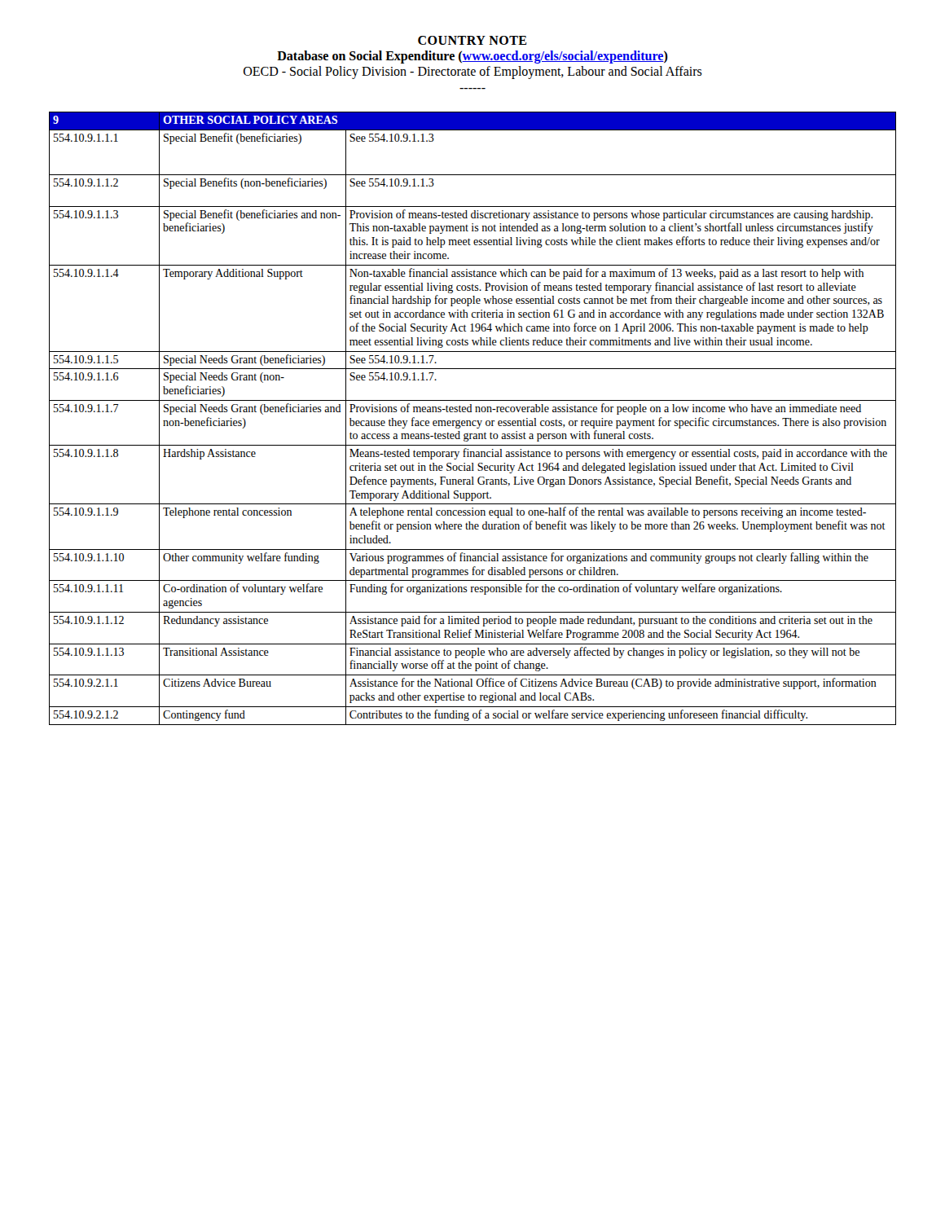COUNTRY NOTE
Database on Social Expenditure (www.oecd.org/els/social/expenditure)
OECD - Social Policy Division - Directorate of Employment, Labour and Social Affairs
------
| 9 | OTHER SOCIAL POLICY AREAS |
| 554.10.9.1.1.1 | Special Benefit (beneficiaries) | See 554.10.9.1.1.3 |
| 554.10.9.1.1.2 | Special Benefits (non-beneficiaries) | See 554.10.9.1.1.3 |
| 554.10.9.1.1.3 | Special Benefit (beneficiaries and non-beneficiaries) | Provision of means-tested discretionary assistance to persons whose particular circumstances are causing hardship. This non-taxable payment is not intended as a long-term solution to a client’s shortfall unless circumstances justify this. It is paid to help meet essential living costs while the client makes efforts to reduce their living expenses and/or increase their income. |
| 554.10.9.1.1.4 | Temporary Additional Support | Non-taxable financial assistance which can be paid for a maximum of 13 weeks, paid as a last resort to help with regular essential living costs. Provision of means tested temporary financial assistance of last resort to alleviate financial hardship for people whose essential costs cannot be met from their chargeable income and other sources, as set out in accordance with criteria in section 61 G and in accordance with any regulations made under section 132AB of the Social Security Act 1964 which came into force on 1 April 2006. This non-taxable payment is made to help meet essential living costs while clients reduce their commitments and live within their usual income. |
| 554.10.9.1.1.5 | Special Needs Grant (beneficiaries) | See 554.10.9.1.1.7. |
| 554.10.9.1.1.6 | Special Needs Grant (non-beneficiaries) | See 554.10.9.1.1.7. |
| 554.10.9.1.1.7 | Special Needs Grant (beneficiaries and non-beneficiaries) | Provisions of means-tested non-recoverable assistance for people on a low income who have an immediate need because they face emergency or essential costs, or require payment for specific circumstances. There is also provision to access a means-tested grant to assist a person with funeral costs. |
| 554.10.9.1.1.8 | Hardship Assistance | Means-tested temporary financial assistance to persons with emergency or essential costs, paid in accordance with the criteria set out in the Social Security Act 1964 and delegated legislation issued under that Act. Limited to Civil Defence payments, Funeral Grants, Live Organ Donors Assistance, Special Benefit, Special Needs Grants and Temporary Additional Support. |
| 554.10.9.1.1.9 | Telephone rental concession | A telephone rental concession equal to one-half of the rental was available to persons receiving an income tested-benefit or pension where the duration of benefit was likely to be more than 26 weeks. Unemployment benefit was not included. |
| 554.10.9.1.1.10 | Other community welfare funding | Various programmes of financial assistance for organizations and community groups not clearly falling within the departmental programmes for disabled persons or children. |
| 554.10.9.1.1.11 | Co-ordination of voluntary welfare agencies | Funding for organizations responsible for the co-ordination of voluntary welfare organizations. |
| 554.10.9.1.1.12 | Redundancy assistance | Assistance paid for a limited period to people made redundant, pursuant to the conditions and criteria set out in the ReStart Transitional Relief Ministerial Welfare Programme 2008 and the Social Security Act 1964. |
| 554.10.9.1.1.13 | Transitional Assistance | Financial assistance to people who are adversely affected by changes in policy or legislation, so they will not be financially worse off at the point of change. |
| 554.10.9.2.1.1 | Citizens Advice Bureau | Assistance for the National Office of Citizens Advice Bureau (CAB) to provide administrative support, information packs and other expertise to regional and local CABs. |
| 554.10.9.2.1.2 | Contingency fund | Contributes to the funding of a social or welfare service experiencing unforeseen financial difficulty. |